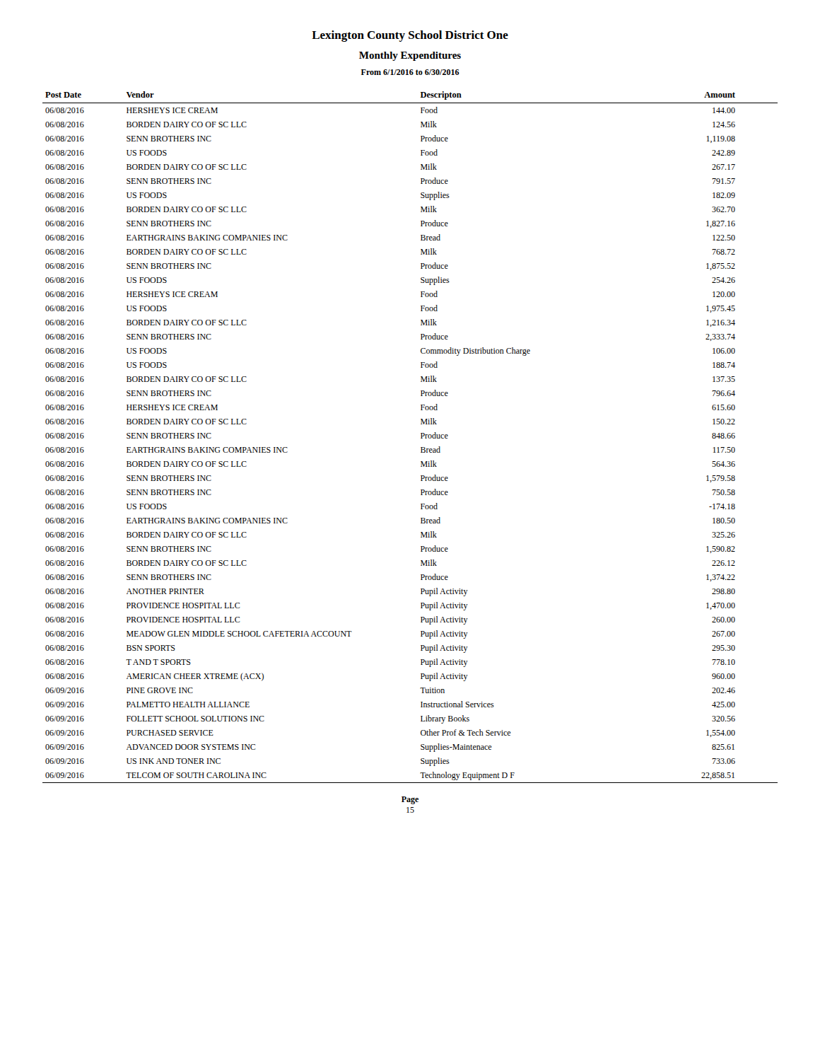Lexington County School District One
Monthly Expenditures
From 6/1/2016 to 6/30/2016
| Post Date | Vendor | Descripton | Amount |
| --- | --- | --- | --- |
| 06/08/2016 | HERSHEYS ICE CREAM | Food | 144.00 |
| 06/08/2016 | BORDEN DAIRY CO OF SC LLC | Milk | 124.56 |
| 06/08/2016 | SENN BROTHERS INC | Produce | 1,119.08 |
| 06/08/2016 | US FOODS | Food | 242.89 |
| 06/08/2016 | BORDEN DAIRY CO OF SC LLC | Milk | 267.17 |
| 06/08/2016 | SENN BROTHERS INC | Produce | 791.57 |
| 06/08/2016 | US FOODS | Supplies | 182.09 |
| 06/08/2016 | BORDEN DAIRY CO OF SC LLC | Milk | 362.70 |
| 06/08/2016 | SENN BROTHERS INC | Produce | 1,827.16 |
| 06/08/2016 | EARTHGRAINS BAKING COMPANIES INC | Bread | 122.50 |
| 06/08/2016 | BORDEN DAIRY CO OF SC LLC | Milk | 768.72 |
| 06/08/2016 | SENN BROTHERS INC | Produce | 1,875.52 |
| 06/08/2016 | US FOODS | Supplies | 254.26 |
| 06/08/2016 | HERSHEYS ICE CREAM | Food | 120.00 |
| 06/08/2016 | US FOODS | Food | 1,975.45 |
| 06/08/2016 | BORDEN DAIRY CO OF SC LLC | Milk | 1,216.34 |
| 06/08/2016 | SENN BROTHERS INC | Produce | 2,333.74 |
| 06/08/2016 | US FOODS | Commodity Distribution Charge | 106.00 |
| 06/08/2016 | US FOODS | Food | 188.74 |
| 06/08/2016 | BORDEN DAIRY CO OF SC LLC | Milk | 137.35 |
| 06/08/2016 | SENN BROTHERS INC | Produce | 796.64 |
| 06/08/2016 | HERSHEYS ICE CREAM | Food | 615.60 |
| 06/08/2016 | BORDEN DAIRY CO OF SC LLC | Milk | 150.22 |
| 06/08/2016 | SENN BROTHERS INC | Produce | 848.66 |
| 06/08/2016 | EARTHGRAINS BAKING COMPANIES INC | Bread | 117.50 |
| 06/08/2016 | BORDEN DAIRY CO OF SC LLC | Milk | 564.36 |
| 06/08/2016 | SENN BROTHERS INC | Produce | 1,579.58 |
| 06/08/2016 | SENN BROTHERS INC | Produce | 750.58 |
| 06/08/2016 | US FOODS | Food | -174.18 |
| 06/08/2016 | EARTHGRAINS BAKING COMPANIES INC | Bread | 180.50 |
| 06/08/2016 | BORDEN DAIRY CO OF SC LLC | Milk | 325.26 |
| 06/08/2016 | SENN BROTHERS INC | Produce | 1,590.82 |
| 06/08/2016 | BORDEN DAIRY CO OF SC LLC | Milk | 226.12 |
| 06/08/2016 | SENN BROTHERS INC | Produce | 1,374.22 |
| 06/08/2016 | ANOTHER PRINTER | Pupil Activity | 298.80 |
| 06/08/2016 | PROVIDENCE HOSPITAL LLC | Pupil Activity | 1,470.00 |
| 06/08/2016 | PROVIDENCE HOSPITAL LLC | Pupil Activity | 260.00 |
| 06/08/2016 | MEADOW GLEN MIDDLE SCHOOL CAFETERIA ACCOUNT | Pupil Activity | 267.00 |
| 06/08/2016 | BSN SPORTS | Pupil Activity | 295.30 |
| 06/08/2016 | T AND T SPORTS | Pupil Activity | 778.10 |
| 06/08/2016 | AMERICAN CHEER XTREME (ACX) | Pupil Activity | 960.00 |
| 06/09/2016 | PINE GROVE INC | Tuition | 202.46 |
| 06/09/2016 | PALMETTO HEALTH ALLIANCE | Instructional Services | 425.00 |
| 06/09/2016 | FOLLETT SCHOOL SOLUTIONS INC | Library Books | 320.56 |
| 06/09/2016 | PURCHASED SERVICE | Other Prof & Tech Service | 1,554.00 |
| 06/09/2016 | ADVANCED DOOR SYSTEMS INC | Supplies-Maintenace | 825.61 |
| 06/09/2016 | US INK AND TONER INC | Supplies | 733.06 |
| 06/09/2016 | TELCOM OF SOUTH CAROLINA INC | Technology Equipment D F | 22,858.51 |
Page
15